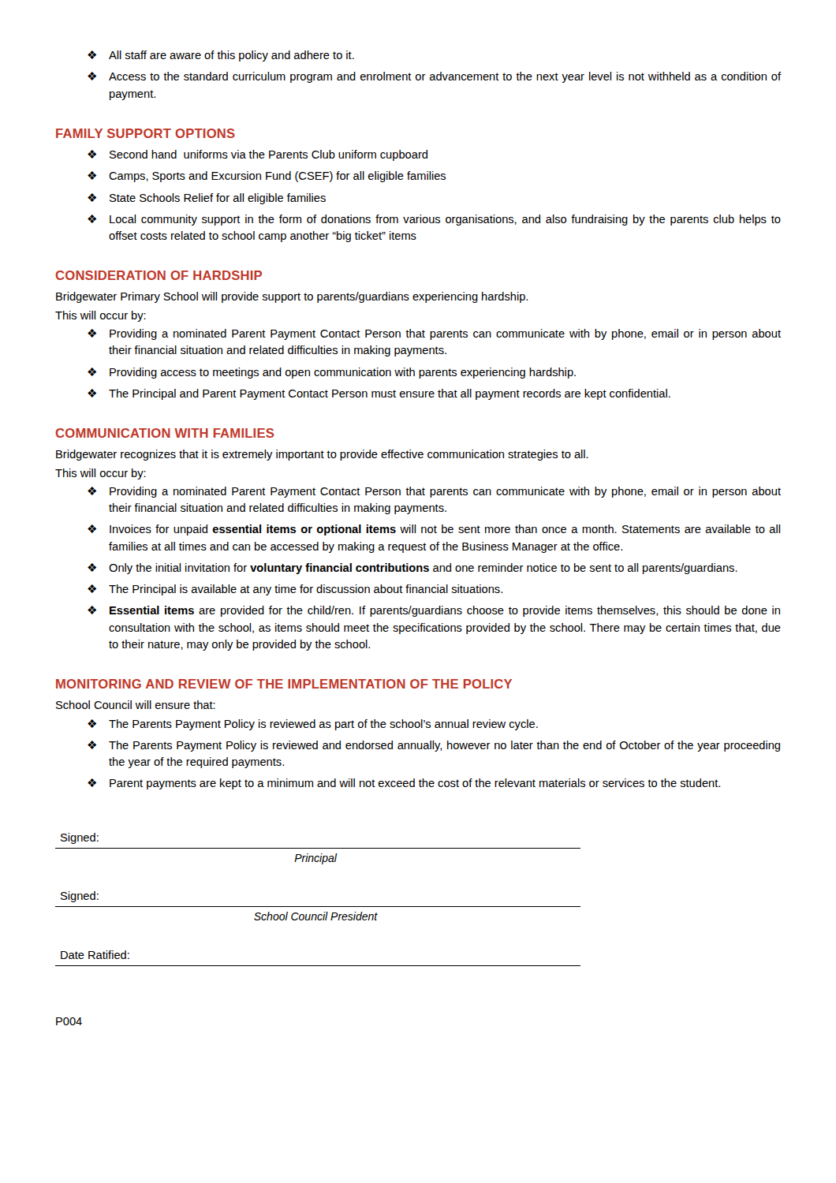All staff are aware of this policy and adhere to it.
Access to the standard curriculum program and enrolment or advancement to the next year level is not withheld as a condition of payment.
Family Support Options
Second hand uniforms via the Parents Club uniform cupboard
Camps, Sports and Excursion Fund (CSEF) for all eligible families
State Schools Relief for all eligible families
Local community support in the form of donations from various organisations, and also fundraising by the parents club helps to offset costs related to school camp another “big ticket” items
Consideration of Hardship
Bridgewater Primary School will provide support to parents/guardians experiencing hardship.
This will occur by:
Providing a nominated Parent Payment Contact Person that parents can communicate with by phone, email or in person about their financial situation and related difficulties in making payments.
Providing access to meetings and open communication with parents experiencing hardship.
The Principal and Parent Payment Contact Person must ensure that all payment records are kept confidential.
Communication with Families
Bridgewater recognizes that it is extremely important to provide effective communication strategies to all.
This will occur by:
Providing a nominated Parent Payment Contact Person that parents can communicate with by phone, email or in person about their financial situation and related difficulties in making payments.
Invoices for unpaid essential items or optional items will not be sent more than once a month. Statements are available to all families at all times and can be accessed by making a request of the Business Manager at the office.
Only the initial invitation for voluntary financial contributions and one reminder notice to be sent to all parents/guardians.
The Principal is available at any time for discussion about financial situations.
Essential items are provided for the child/ren. If parents/guardians choose to provide items themselves, this should be done in consultation with the school, as items should meet the specifications provided by the school. There may be certain times that, due to their nature, may only be provided by the school.
Monitoring and Review of the Implementation of the Policy
School Council will ensure that:
The Parents Payment Policy is reviewed as part of the school’s annual review cycle.
The Parents Payment Policy is reviewed and endorsed annually, however no later than the end of October of the year proceeding the year of the required payments.
Parent payments are kept to a minimum and will not exceed the cost of the relevant materials or services to the student.
Signed:
Principal
Signed:
School Council President
Date Ratified:
P004